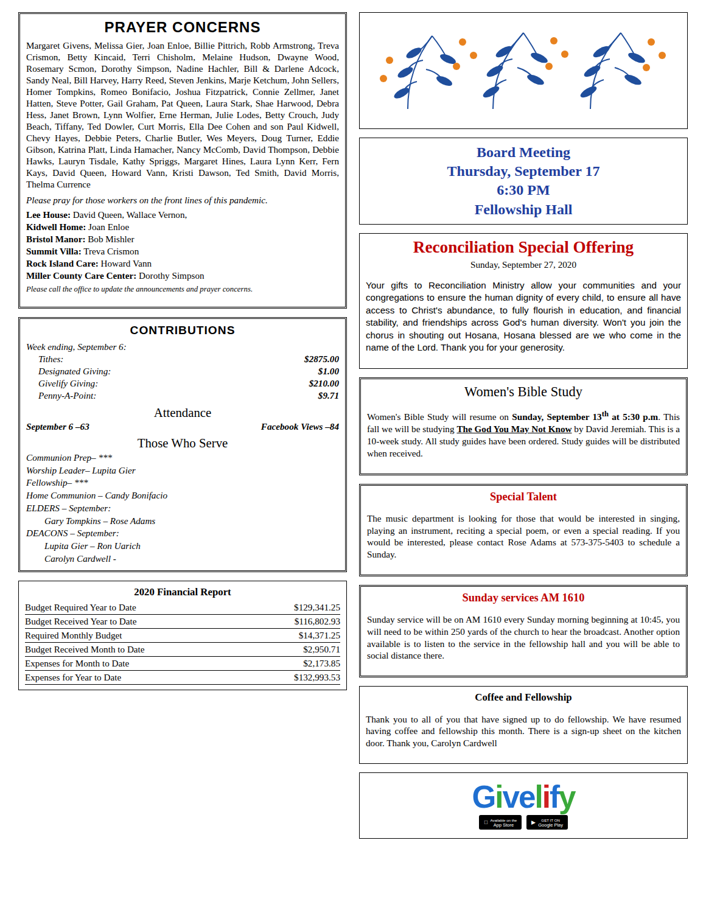PRAYER CONCERNS
Margaret Givens, Melissa Gier, Joan Enloe, Billie Pittrich, Robb Armstrong, Treva Crismon, Betty Kincaid, Terri Chisholm, Melaine Hudson, Dwayne Wood, Rosemary Scmon, Dorothy Simpson, Nadine Hachler, Bill & Darlene Adcock, Sandy Neal, Bill Harvey, Harry Reed, Steven Jenkins, Marje Ketchum, John Sellers, Homer Tompkins, Romeo Bonifacio, Joshua Fitzpatrick, Connie Zellmer, Janet Hatten, Steve Potter, Gail Graham, Pat Queen, Laura Stark, Shae Harwood, Debra Hess, Janet Brown, Lynn Wolfier, Erne Herman, Julie Lodes, Betty Crouch, Judy Beach, Tiffany, Ted Dowler, Curt Morris, Ella Dee Cohen and son Paul Kidwell, Chevy Hayes, Debbie Peters, Charlie Butler, Wes Meyers, Doug Turner, Eddie Gibson, Katrina Platt, Linda Hamacher, Nancy McComb, David Thompson, Debbie Hawks, Lauryn Tisdale, Kathy Spriggs, Margaret Hines, Laura Lynn Kerr, Fern Kays, David Queen, Howard Vann, Kristi Dawson, Ted Smith, David Morris, Thelma Currence
Please pray for those workers on the front lines of this pandemic.
Lee House: David Queen, Wallace Vernon,
Kidwell Home: Joan Enloe
Bristol Manor: Bob Mishler
Summit Villa: Treva Crismon
Rock Island Care: Howard Vann
Miller County Care Center: Dorothy Simpson
Please call the office to update the announcements and prayer concerns.
CONTRIBUTIONS
| Week ending, September 6: |
| Tithes: | $2875.00 |
| Designated Giving: | $1.00 |
| Givelify Giving: | $210.00 |
| Penny-A-Point: | $9.71 |
Attendance
September 6 –63 Facebook Views –84
Those Who Serve
Communion Prep– ***
Worship Leader– Lupita Gier
Fellowship– ***
Home Communion – Candy Bonifacio
ELDERS – September:
Gary Tompkins – Rose Adams
DEACONS – September:
Lupita Gier – Ron Uarich
Carolyn Cardwell -
2020 Financial Report
| Budget Required Year to Date | $129,341.25 |
| Budget Received Year to Date | $116,802.93 |
| Required Monthly Budget | $14,371.25 |
| Budget Received Month to Date | $2,950.71 |
| Expenses for Month to Date | $2,173.85 |
| Expenses for Year to Date | $132,993.53 |
Board Meeting
Thursday, September 17
6:30 PM
Fellowship Hall
Reconciliation Special Offering
Sunday, September 27, 2020
Your gifts to Reconciliation Ministry allow your communities and your congregations to ensure the human dignity of every child, to ensure all have access to Christ's abundance, to fully flourish in education, and financial stability, and friendships across God's human diversity. Won't you join the chorus in shouting out Hosana, Hosana blessed are we who come in the name of the Lord. Thank you for your generosity.
Women's Bible Study
Women's Bible Study will resume on Sunday, September 13th at 5:30 p.m. This fall we will be studying The God You May Not Know by David Jeremiah. This is a 10-week study. All study guides have been ordered. Study guides will be distributed when received.
Special Talent
The music department is looking for those that would be interested in singing, playing an instrument, reciting a special poem, or even a special reading. If you would be interested, please contact Rose Adams at 573-375-5403 to schedule a Sunday.
Sunday services AM 1610
Sunday service will be on AM 1610 every Sunday morning beginning at 10:45, you will need to be within 250 yards of the church to hear the broadcast. Another option available is to listen to the service in the fellowship hall and you will be able to social distance there.
Coffee and Fellowship
Thank you to all of you that have signed up to do fellowship. We have resumed having coffee and fellowship this month. There is a sign-up sheet on the kitchen door. Thank you, Carolyn Cardwell
Givelify
Available on the App Store ▶GET IT ON Google Play